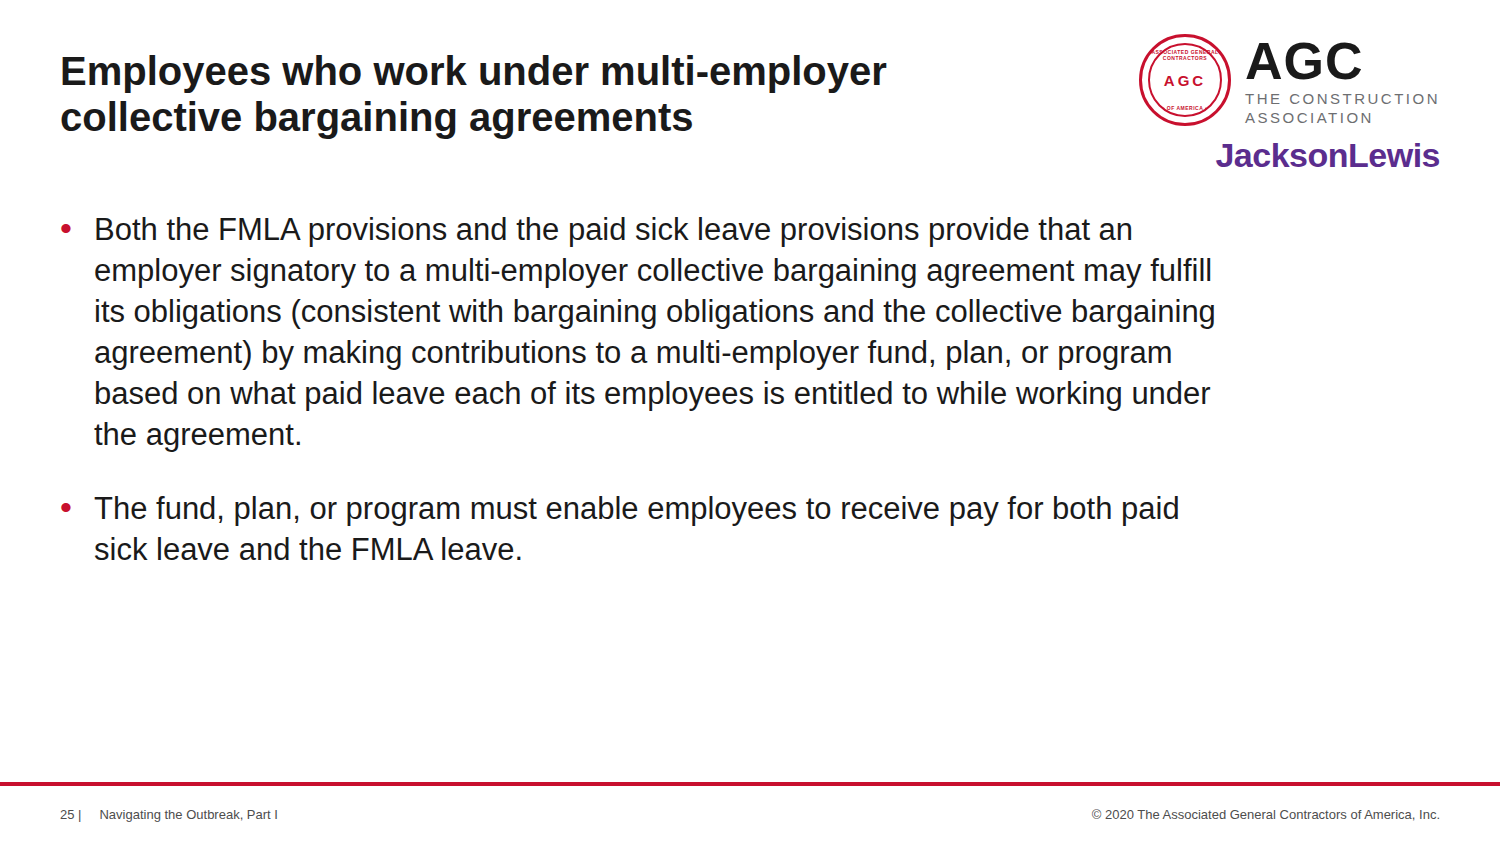Employees who work under multi-employer collective bargaining agreements
ASSOCIATED GENERAL CONTRACTORS AGC • OF AMERICA •
AGC THE CONSTRUCTION ASSOCIATION
JacksonLewis
Both the FMLA provisions and the paid sick leave provisions provide that an employer signatory to a multi-employer collective bargaining agreement may fulfill its obligations (consistent with bargaining obligations and the collective bargaining agreement) by making contributions to a multi-employer fund, plan, or program based on what paid leave each of its employees is entitled to while working under the agreement.
The fund, plan, or program must enable employees to receive pay for both paid sick leave and the FMLA leave.
25 | Navigating the Outbreak, Part I
© 2020 The Associated General Contractors of America, Inc.